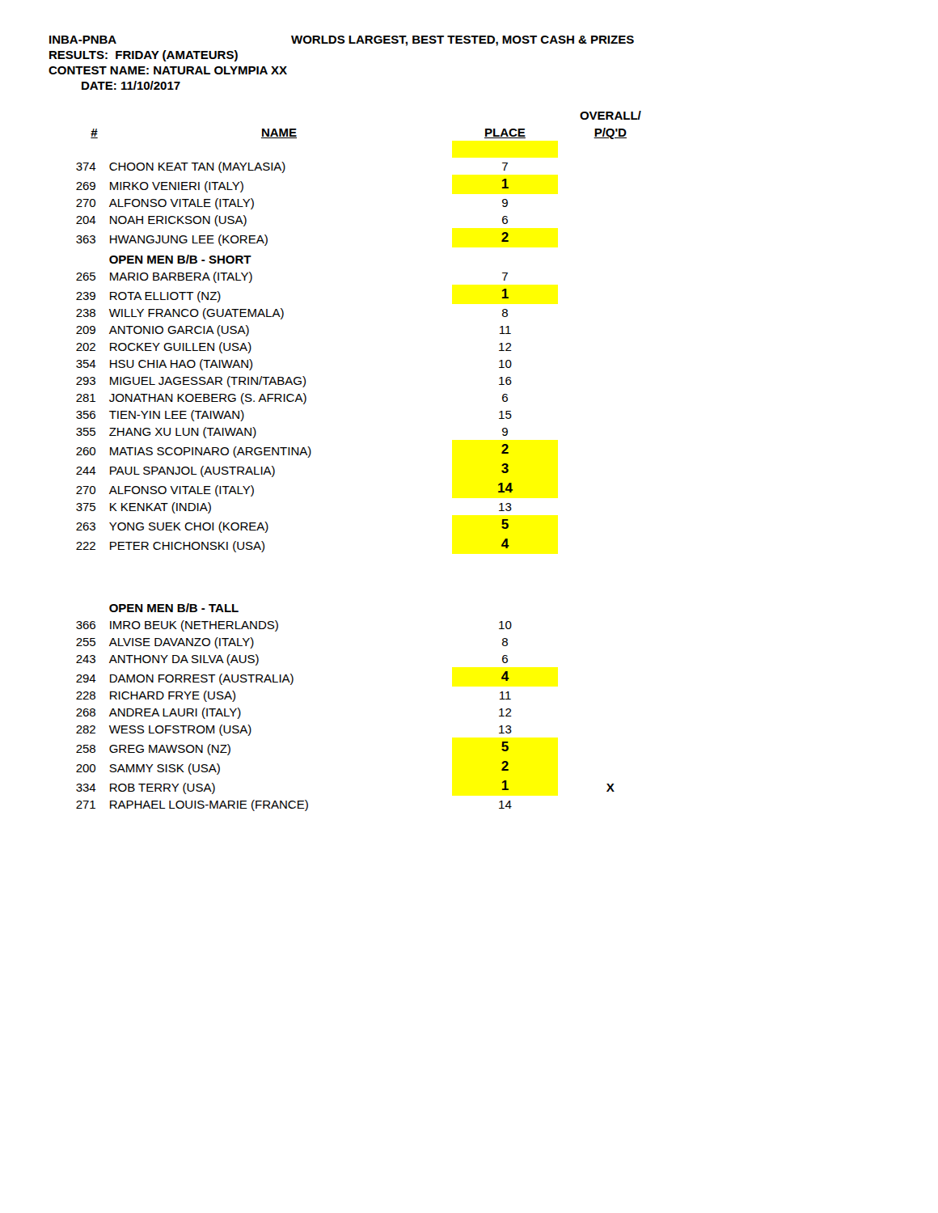INBA-PNBA WORLDS LARGEST, BEST TESTED, MOST CASH & PRIZES
RESULTS: FRIDAY (AMATEURS)
CONTEST NAME: NATURAL OLYMPIA XX
DATE: 11/10/2017
| | | | OVERALL/ |
| # | NAME | PLACE | P/Q'D |
| 374 | CHOON KEAT TAN (MAYLASIA) | 7 | |
| 269 | MIRKO VENIERI (ITALY) | 1 | |
| 270 | ALFONSO VITALE (ITALY) | 9 | |
| 204 | NOAH ERICKSON (USA) | 6 | |
| 363 | HWANGJUNG LEE (KOREA) | 2 | |
| | OPEN MEN B/B - SHORT | | |
| 265 | MARIO BARBERA (ITALY) | 7 | |
| 239 | ROTA ELLIOTT (NZ) | 1 | |
| 238 | WILLY FRANCO (GUATEMALA) | 8 | |
| 209 | ANTONIO GARCIA (USA) | 11 | |
| 202 | ROCKEY GUILLEN (USA) | 12 | |
| 354 | HSU CHIA HAO (TAIWAN) | 10 | |
| 293 | MIGUEL JAGESSAR (TRIN/TABAG) | 16 | |
| 281 | JONATHAN KOEBERG (S. AFRICA) | 6 | |
| 356 | TIEN-YIN LEE (TAIWAN) | 15 | |
| 355 | ZHANG XU LUN (TAIWAN) | 9 | |
| 260 | MATIAS SCOPINARO (ARGENTINA) | 2 | |
| 244 | PAUL SPANJOL (AUSTRALIA) | 3 | |
| 270 | ALFONSO VITALE (ITALY) | 14 | |
| 375 | K KENKAT (INDIA) | 13 | |
| 263 | YONG SUEK CHOI (KOREA) | 5 | |
| 222 | PETER CHICHONSKI (USA) | 4 | |
| | OPEN MEN B/B - TALL | | |
| 366 | IMRO BEUK (NETHERLANDS) | 10 | |
| 255 | ALVISE DAVANZO (ITALY) | 8 | |
| 243 | ANTHONY DA SILVA (AUS) | 6 | |
| 294 | DAMON FORREST (AUSTRALIA) | 4 | |
| 228 | RICHARD FRYE (USA) | 11 | |
| 268 | ANDREA LAURI (ITALY) | 12 | |
| 282 | WESS LOFSTROM (USA) | 13 | |
| 258 | GREG MAWSON (NZ) | 5 | |
| 200 | SAMMY SISK (USA) | 2 | |
| 334 | ROB TERRY (USA) | 1 | X |
| 271 | RAPHAEL LOUIS-MARIE (FRANCE) | 14 | |